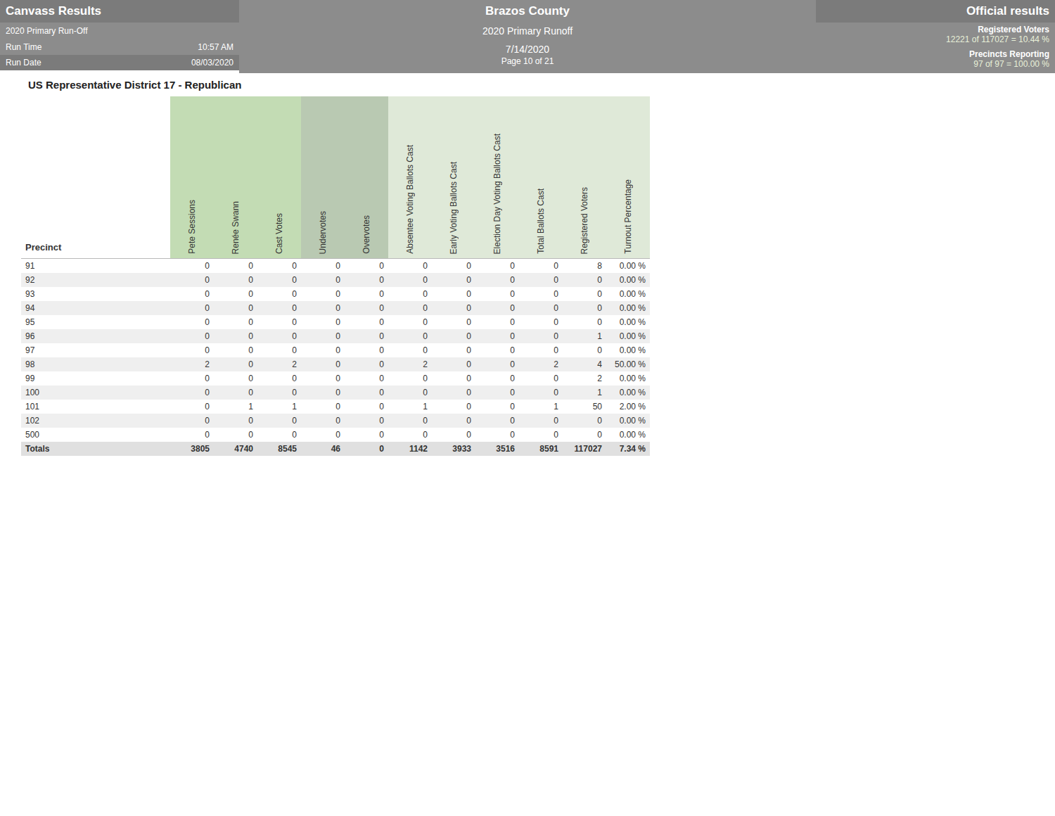Canvass Results
2020 Primary Run-Off
Run Time 10:57 AM
Run Date 08/03/2020
Brazos County
2020 Primary Runoff
7/14/2020
Page 10 of 21
Official results
Registered Voters
12221 of 117027 = 10.44 %
Precincts Reporting
97 of 97 = 100.00 %
US Representative District 17 - Republican
| Precinct | Pete Sessions | Renée Swann | Cast Votes | Undervotes | Overvotes | Absentee Voting Ballots Cast | Early Voting Ballots Cast | Election Day Voting Ballots Cast | Total Ballots Cast | Registered Voters | Turnout Percentage |
| --- | --- | --- | --- | --- | --- | --- | --- | --- | --- | --- | --- |
| 91 | 0 | 0 | 0 | 0 | 0 | 0 | 0 | 0 | 0 | 8 | 0.00 % |
| 92 | 0 | 0 | 0 | 0 | 0 | 0 | 0 | 0 | 0 | 0 | 0.00 % |
| 93 | 0 | 0 | 0 | 0 | 0 | 0 | 0 | 0 | 0 | 0 | 0.00 % |
| 94 | 0 | 0 | 0 | 0 | 0 | 0 | 0 | 0 | 0 | 0 | 0.00 % |
| 95 | 0 | 0 | 0 | 0 | 0 | 0 | 0 | 0 | 0 | 0 | 0.00 % |
| 96 | 0 | 0 | 0 | 0 | 0 | 0 | 0 | 0 | 0 | 1 | 0.00 % |
| 97 | 0 | 0 | 0 | 0 | 0 | 0 | 0 | 0 | 0 | 0 | 0.00 % |
| 98 | 2 | 0 | 2 | 0 | 0 | 2 | 0 | 0 | 2 | 4 | 50.00 % |
| 99 | 0 | 0 | 0 | 0 | 0 | 0 | 0 | 0 | 0 | 2 | 0.00 % |
| 100 | 0 | 0 | 0 | 0 | 0 | 0 | 0 | 0 | 0 | 1 | 0.00 % |
| 101 | 0 | 1 | 1 | 0 | 0 | 1 | 0 | 0 | 1 | 50 | 2.00 % |
| 102 | 0 | 0 | 0 | 0 | 0 | 0 | 0 | 0 | 0 | 0 | 0.00 % |
| 500 | 0 | 0 | 0 | 0 | 0 | 0 | 0 | 0 | 0 | 0 | 0.00 % |
| Totals | 3805 | 4740 | 8545 | 46 | 0 | 1142 | 3933 | 3516 | 8591 | 117027 | 7.34 % |